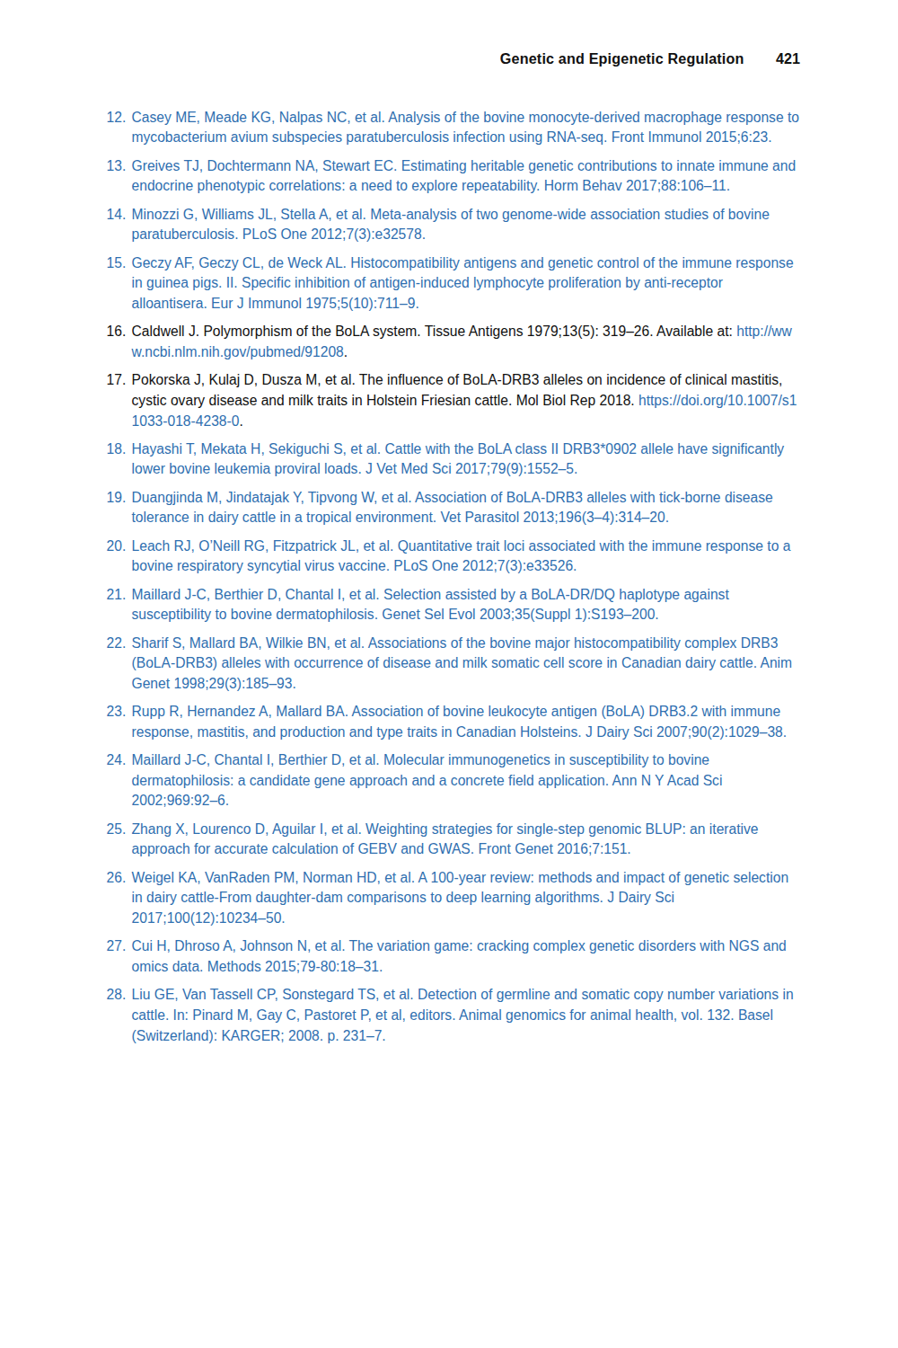Genetic and Epigenetic Regulation 421
Casey ME, Meade KG, Nalpas NC, et al. Analysis of the bovine monocyte-derived macrophage response to mycobacterium avium subspecies paratuberculosis infection using RNA-seq. Front Immunol 2015;6:23.
Greives TJ, Dochtermann NA, Stewart EC. Estimating heritable genetic contributions to innate immune and endocrine phenotypic correlations: a need to explore repeatability. Horm Behav 2017;88:106–11.
Minozzi G, Williams JL, Stella A, et al. Meta-analysis of two genome-wide association studies of bovine paratuberculosis. PLoS One 2012;7(3):e32578.
Geczy AF, Geczy CL, de Weck AL. Histocompatibility antigens and genetic control of the immune response in guinea pigs. II. Specific inhibition of antigen-induced lymphocyte proliferation by anti-receptor alloantisera. Eur J Immunol 1975;5(10):711–9.
Caldwell J. Polymorphism of the BoLA system. Tissue Antigens 1979;13(5): 319–26. Available at: http://www.ncbi.nlm.nih.gov/pubmed/91208.
Pokorska J, Kulaj D, Dusza M, et al. The influence of BoLA-DRB3 alleles on incidence of clinical mastitis, cystic ovary disease and milk traits in Holstein Friesian cattle. Mol Biol Rep 2018. https://doi.org/10.1007/s11033-018-4238-0.
Hayashi T, Mekata H, Sekiguchi S, et al. Cattle with the BoLA class II DRB3*0902 allele have significantly lower bovine leukemia proviral loads. J Vet Med Sci 2017;79(9):1552–5.
Duangjinda M, Jindatajak Y, Tipvong W, et al. Association of BoLA-DRB3 alleles with tick-borne disease tolerance in dairy cattle in a tropical environment. Vet Parasitol 2013;196(3–4):314–20.
Leach RJ, O’Neill RG, Fitzpatrick JL, et al. Quantitative trait loci associated with the immune response to a bovine respiratory syncytial virus vaccine. PLoS One 2012;7(3):e33526.
Maillard J-C, Berthier D, Chantal I, et al. Selection assisted by a BoLA-DR/DQ haplotype against susceptibility to bovine dermatophilosis. Genet Sel Evol 2003;35(Suppl 1):S193–200.
Sharif S, Mallard BA, Wilkie BN, et al. Associations of the bovine major histocompatibility complex DRB3 (BoLA-DRB3) alleles with occurrence of disease and milk somatic cell score in Canadian dairy cattle. Anim Genet 1998;29(3):185–93.
Rupp R, Hernandez A, Mallard BA. Association of bovine leukocyte antigen (BoLA) DRB3.2 with immune response, mastitis, and production and type traits in Canadian Holsteins. J Dairy Sci 2007;90(2):1029–38.
Maillard J-C, Chantal I, Berthier D, et al. Molecular immunogenetics in susceptibility to bovine dermatophilosis: a candidate gene approach and a concrete field application. Ann N Y Acad Sci 2002;969:92–6.
Zhang X, Lourenco D, Aguilar I, et al. Weighting strategies for single-step genomic BLUP: an iterative approach for accurate calculation of GEBV and GWAS. Front Genet 2016;7:151.
Weigel KA, VanRaden PM, Norman HD, et al. A 100-year review: methods and impact of genetic selection in dairy cattle-From daughter-dam comparisons to deep learning algorithms. J Dairy Sci 2017;100(12):10234–50.
Cui H, Dhroso A, Johnson N, et al. The variation game: cracking complex genetic disorders with NGS and omics data. Methods 2015;79-80:18–31.
Liu GE, Van Tassell CP, Sonstegard TS, et al. Detection of germline and somatic copy number variations in cattle. In: Pinard M, Gay C, Pastoret P, et al, editors. Animal genomics for animal health, vol. 132. Basel (Switzerland): KARGER; 2008. p. 231–7.